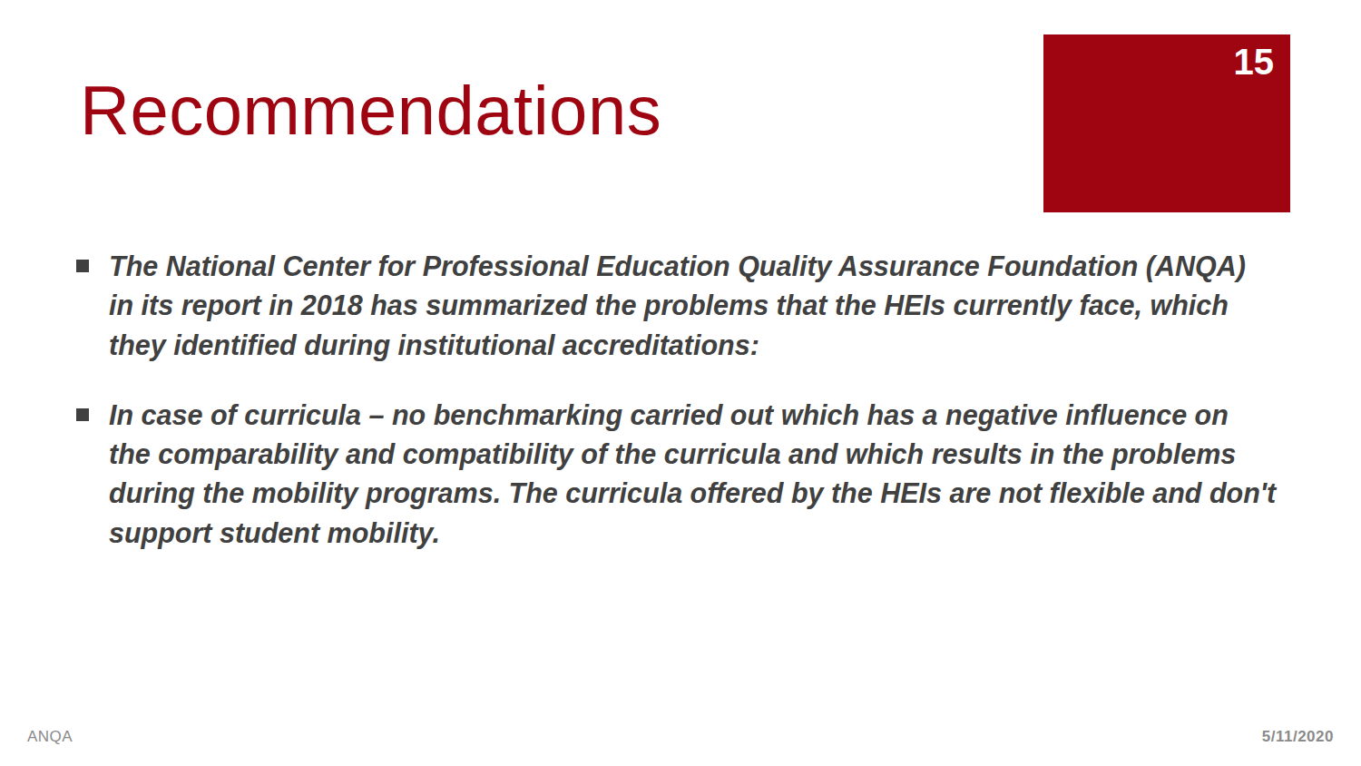15
Recommendations
The National Center for Professional Education Quality Assurance Foundation (ANQA) in its report in 2018 has summarized the problems that the HEIs currently face, which they identified during institutional accreditations:
In case of curricula – no benchmarking carried out which has a negative influence on the comparability and compatibility of the curricula and which results in the problems during the mobility programs. The curricula offered by the HEIs are not flexible and don't support student mobility.
ANQA
5/11/2020